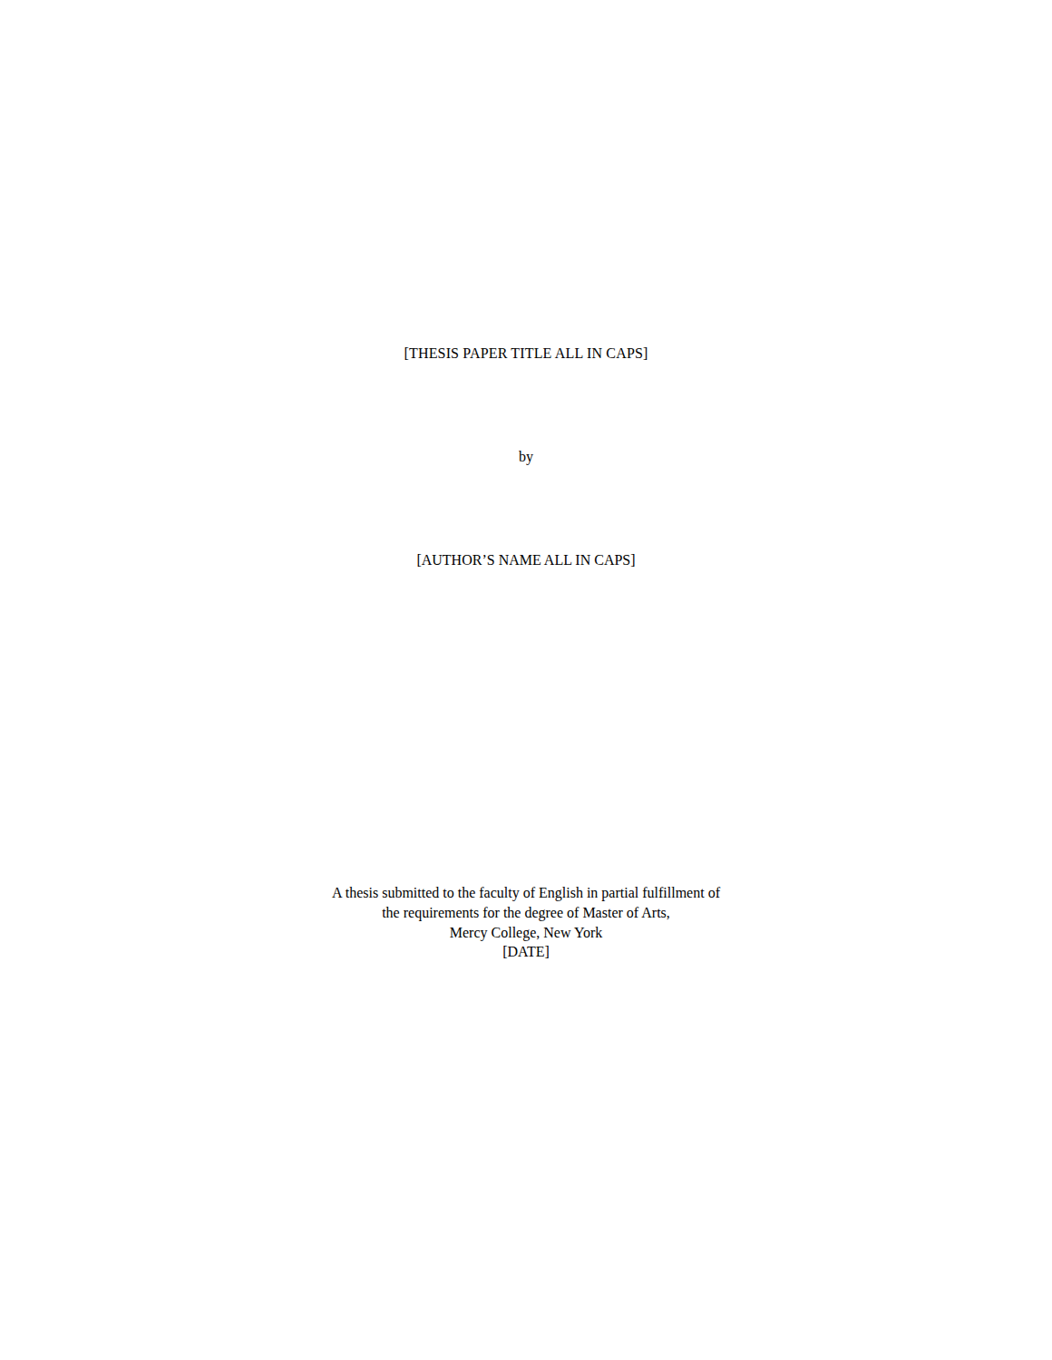[THESIS PAPER TITLE ALL IN CAPS]
by
[AUTHOR’S NAME ALL IN CAPS]
A thesis submitted to the faculty of English in partial fulfillment of
the requirements for the degree of Master of Arts,
Mercy College, New York
[DATE]